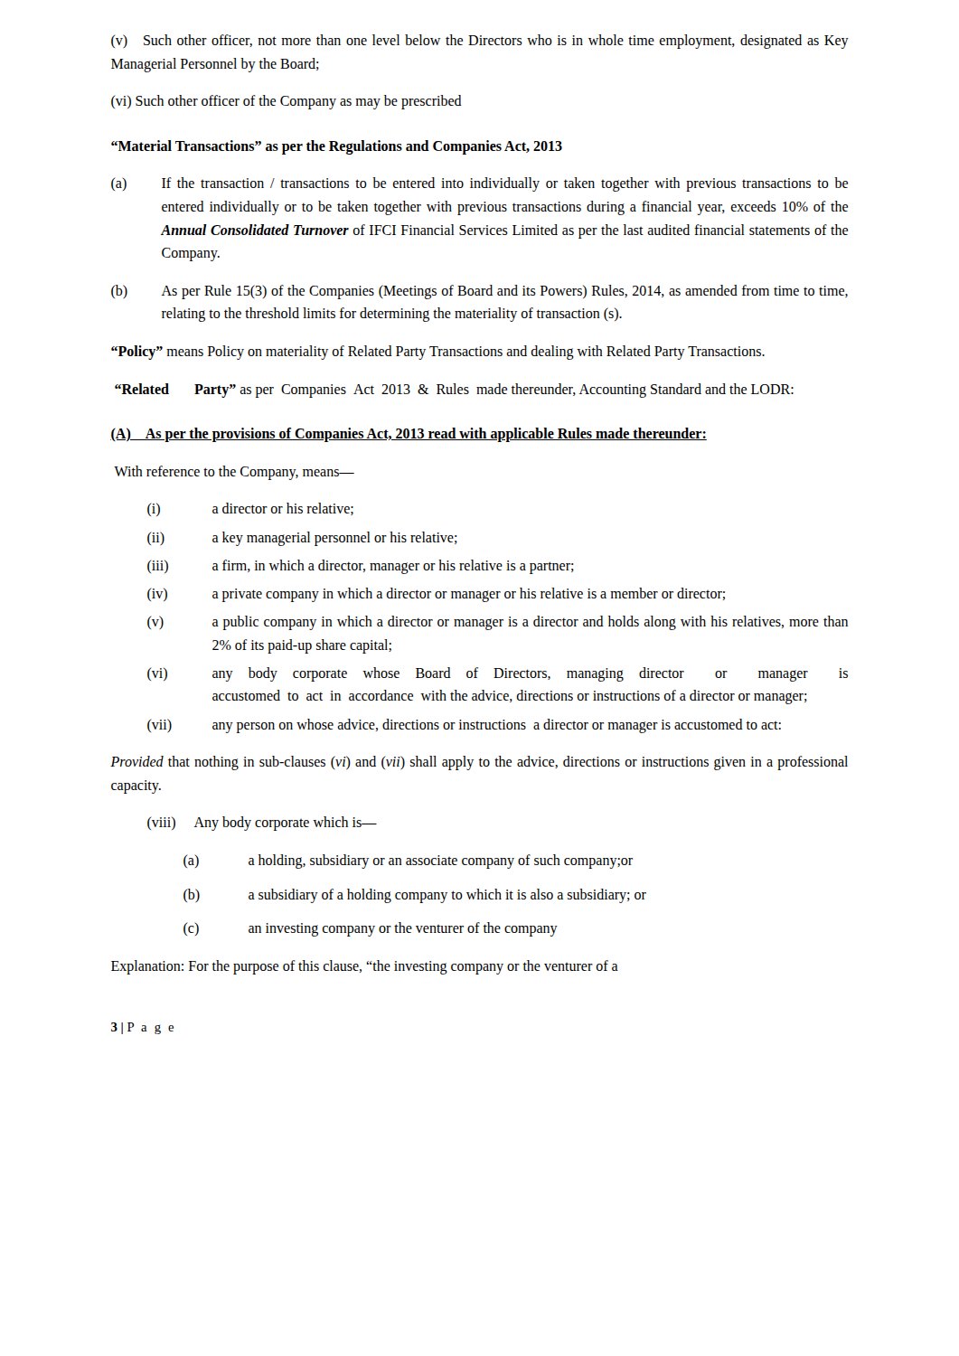(v) Such other officer, not more than one level below the Directors who is in whole time employment, designated as Key Managerial Personnel by the Board;
(vi) Such other officer of the Company as may be prescribed
“Material Transactions” as per the Regulations and Companies Act, 2013
(a)
If the transaction / transactions to be entered into individually or taken together with previous transactions to be entered individually or to be taken together with previous transactions during a financial year, exceeds 10% of the Annual Consolidated Turnover of IFCI Financial Services Limited as per the last audited financial statements of the Company.
(b)
As per Rule 15(3) of the Companies (Meetings of Board and its Powers) Rules, 2014, as amended from time to time, relating to the threshold limits for determining the materiality of transaction (s).
“Policy” means Policy on materiality of Related Party Transactions and dealing with Related Party Transactions.
“Related Party” as per Companies Act 2013 & Rules made thereunder, Accounting Standard and the LODR:
(A) As per the provisions of Companies Act, 2013 read with applicable Rules made thereunder:
With reference to the Company, means—
(i) a director or his relative;
(ii) a key managerial personnel or his relative;
(iii) a firm, in which a director, manager or his relative is a partner;
(iv) a private company in which a director or manager or his relative is a member or director;
(v) a public company in which a director or manager is a director and holds along with his relatives, more than 2% of its paid-up share capital;
(vi) any body corporate whose Board of Directors, managing director or manager is accustomed to act in accordance with the advice, directions or instructions of a director or manager;
(vii) any person on whose advice, directions or instructions a director or manager is accustomed to act:
Provided that nothing in sub-clauses (vi) and (vii) shall apply to the advice, directions or instructions given in a professional capacity.
(viii) Any body corporate which is—
(a) a holding, subsidiary or an associate company of such company;‍or
(b) a subsidiary of a holding company to which it is also a subsidiary; or
(c) an investing company or the venturer of the company
Explanation: For the purpose of this clause, “the investing company or the venturer of a
3 | P a g e